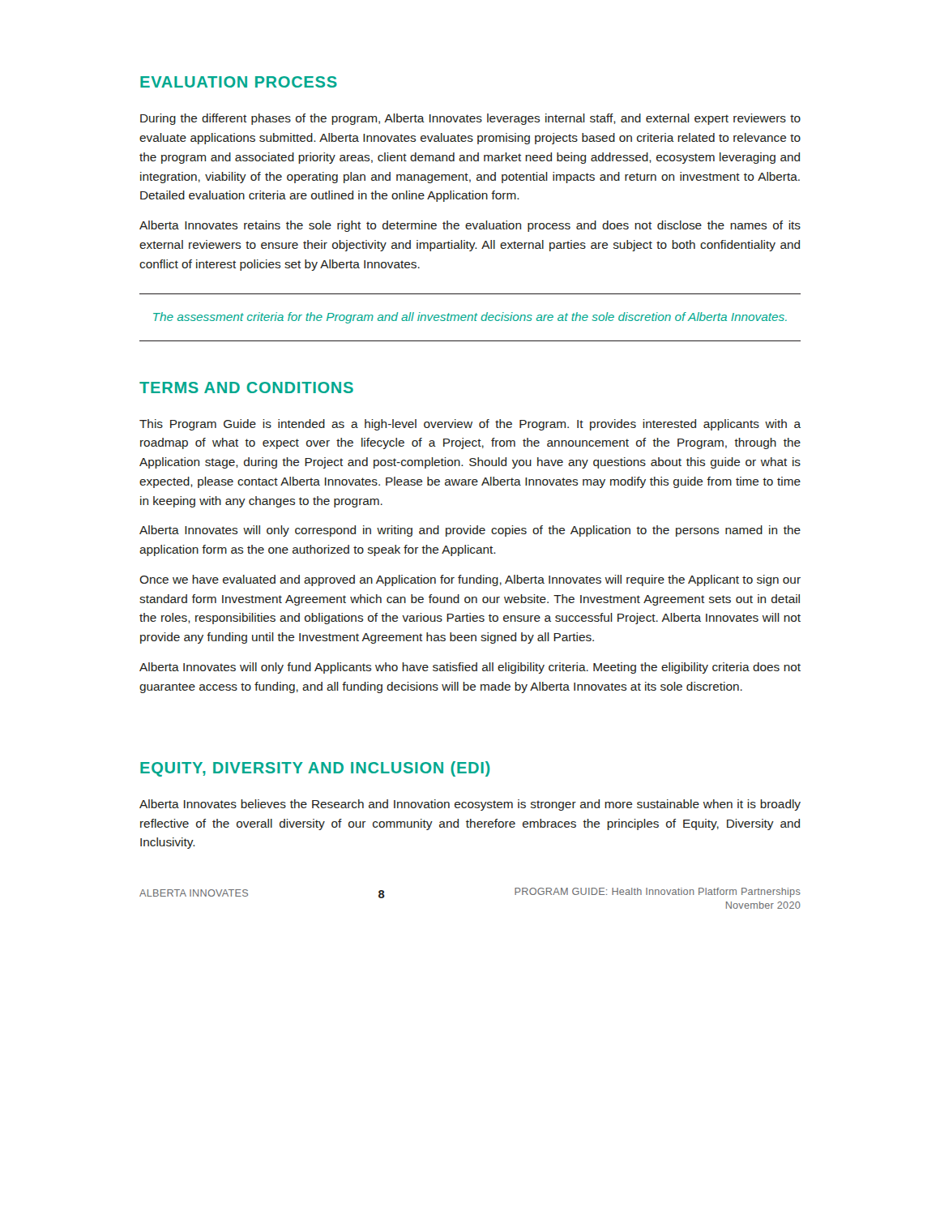Evaluation Process
During the different phases of the program, Alberta Innovates leverages internal staff, and external expert reviewers to evaluate applications submitted. Alberta Innovates evaluates promising projects based on criteria related to relevance to the program and associated priority areas, client demand and market need being addressed, ecosystem leveraging and integration, viability of the operating plan and management, and potential impacts and return on investment to Alberta. Detailed evaluation criteria are outlined in the online Application form.
Alberta Innovates retains the sole right to determine the evaluation process and does not disclose the names of its external reviewers to ensure their objectivity and impartiality. All external parties are subject to both confidentiality and conflict of interest policies set by Alberta Innovates.
The assessment criteria for the Program and all investment decisions are at the sole discretion of Alberta Innovates.
Terms and Conditions
This Program Guide is intended as a high-level overview of the Program. It provides interested applicants with a roadmap of what to expect over the lifecycle of a Project, from the announcement of the Program, through the Application stage, during the Project and post-completion. Should you have any questions about this guide or what is expected, please contact Alberta Innovates. Please be aware Alberta Innovates may modify this guide from time to time in keeping with any changes to the program.
Alberta Innovates will only correspond in writing and provide copies of the Application to the persons named in the application form as the one authorized to speak for the Applicant.
Once we have evaluated and approved an Application for funding, Alberta Innovates will require the Applicant to sign our standard form Investment Agreement which can be found on our website. The Investment Agreement sets out in detail the roles, responsibilities and obligations of the various Parties to ensure a successful Project. Alberta Innovates will not provide any funding until the Investment Agreement has been signed by all Parties.
Alberta Innovates will only fund Applicants who have satisfied all eligibility criteria. Meeting the eligibility criteria does not guarantee access to funding, and all funding decisions will be made by Alberta Innovates at its sole discretion.
Equity, Diversity and Inclusion (EDI)
Alberta Innovates believes the Research and Innovation ecosystem is stronger and more sustainable when it is broadly reflective of the overall diversity of our community and therefore embraces the principles of Equity, Diversity and Inclusivity.
ALBERTA INNOVATES
8
PROGRAM GUIDE: Health Innovation Platform Partnerships
November 2020